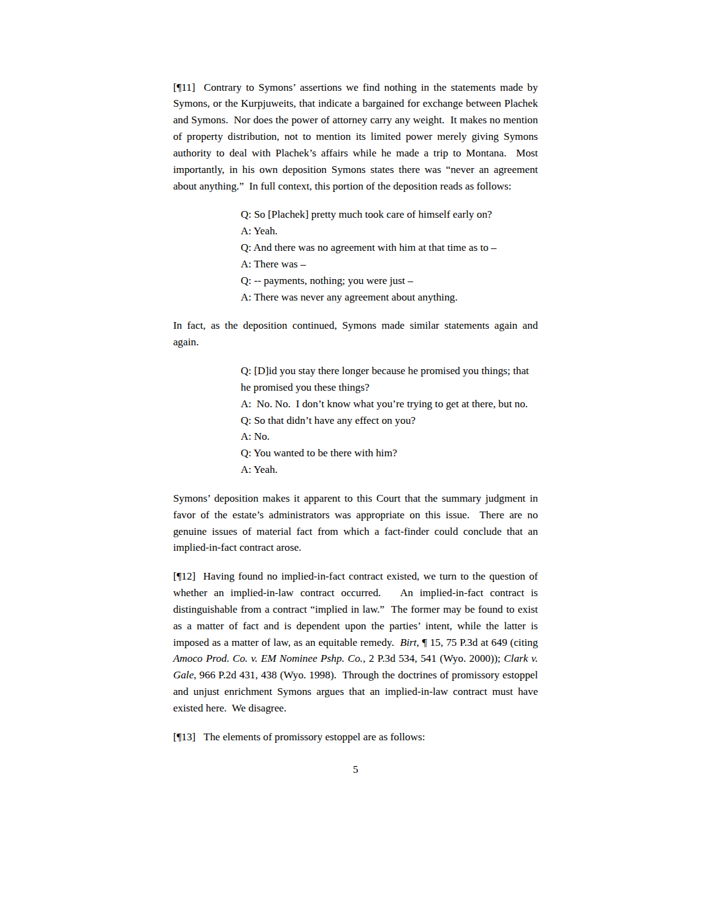[¶11] Contrary to Symons’ assertions we find nothing in the statements made by Symons, or the Kurpjuweits, that indicate a bargained for exchange between Plachek and Symons. Nor does the power of attorney carry any weight. It makes no mention of property distribution, not to mention its limited power merely giving Symons authority to deal with Plachek’s affairs while he made a trip to Montana. Most importantly, in his own deposition Symons states there was “never an agreement about anything.” In full context, this portion of the deposition reads as follows:
Q: So [Plachek] pretty much took care of himself early on?
A: Yeah.
Q: And there was no agreement with him at that time as to –
A: There was –
Q: -- payments, nothing; you were just –
A: There was never any agreement about anything.
In fact, as the deposition continued, Symons made similar statements again and again.
Q: [D]id you stay there longer because he promised you things; that he promised you these things?
A: No. No. I don’t know what you’re trying to get at there, but no.
Q: So that didn’t have any effect on you?
A: No.
Q: You wanted to be there with him?
A: Yeah.
Symons’ deposition makes it apparent to this Court that the summary judgment in favor of the estate’s administrators was appropriate on this issue. There are no genuine issues of material fact from which a fact-finder could conclude that an implied-in-fact contract arose.
[¶12] Having found no implied-in-fact contract existed, we turn to the question of whether an implied-in-law contract occurred. An implied-in-fact contract is distinguishable from a contract “implied in law.” The former may be found to exist as a matter of fact and is dependent upon the parties’ intent, while the latter is imposed as a matter of law, as an equitable remedy. Birt, ¶ 15, 75 P.3d at 649 (citing Amoco Prod. Co. v. EM Nominee Pshp. Co., 2 P.3d 534, 541 (Wyo. 2000)); Clark v. Gale, 966 P.2d 431, 438 (Wyo. 1998). Through the doctrines of promissory estoppel and unjust enrichment Symons argues that an implied-in-law contract must have existed here. We disagree.
[¶13] The elements of promissory estoppel are as follows:
5